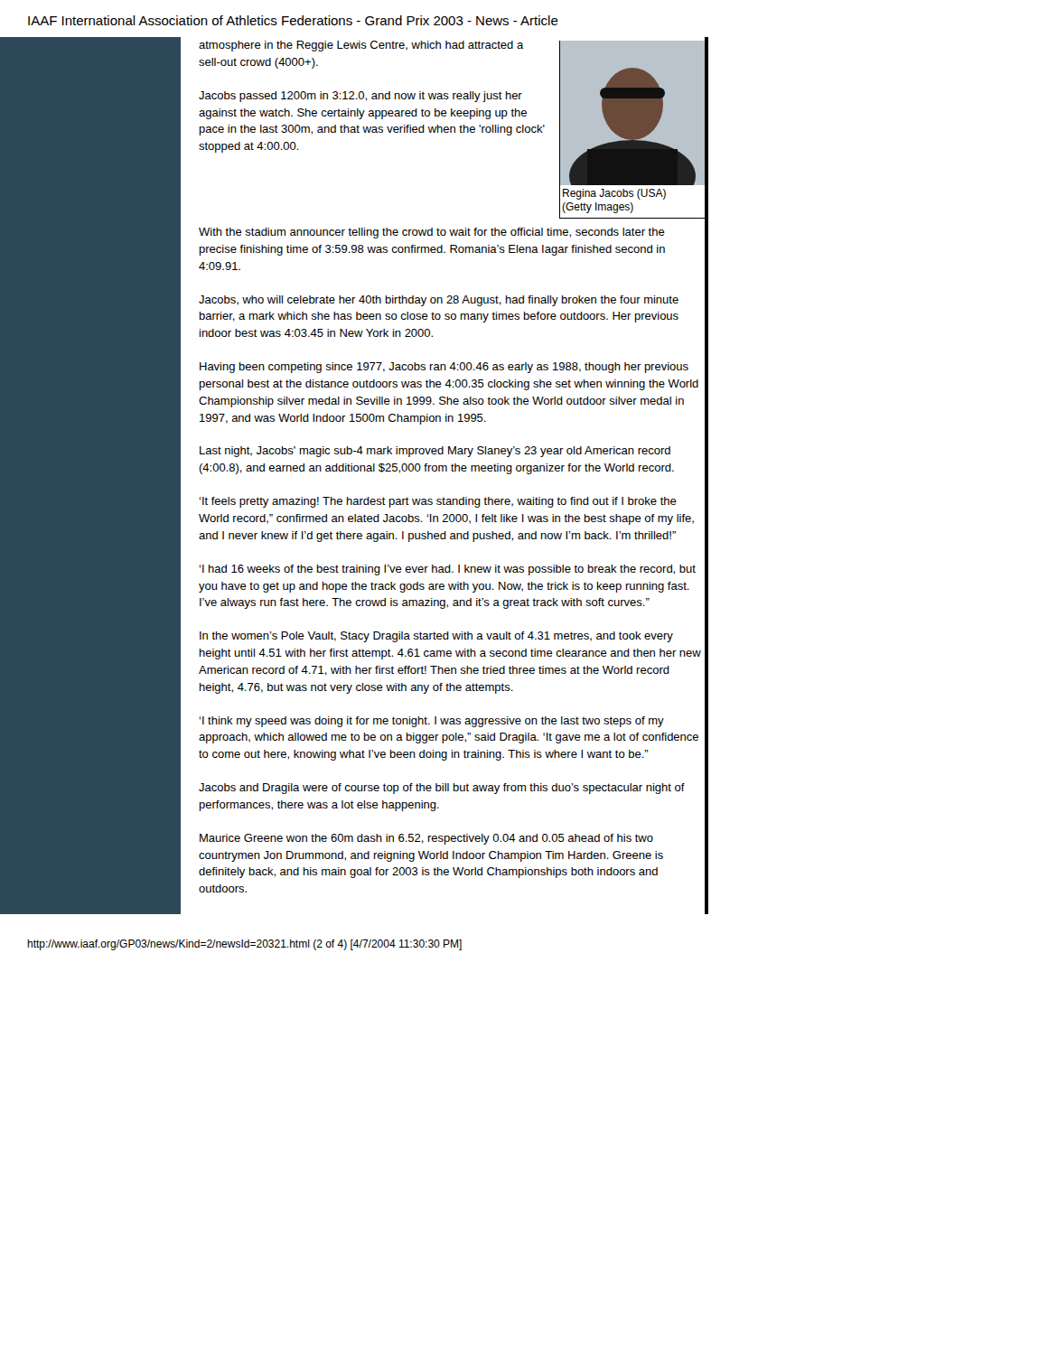IAAF International Association of Athletics Federations - Grand Prix 2003 - News - Article
| | | Regina Jacobs (USA) (Getty Images) atmosphere in the Reggie Lewis Centre, which had attracted a sell-out crowd (4000+). Jacobs passed 1200m in 3:12.0, and now it was really just her against the watch. She certainly appeared to be keeping up the pace in the last 300m, and that was verified when the 'rolling clock' stopped at 4:00.00. With the stadium announcer telling the crowd to wait for the official time, seconds later the precise finishing time of 3:59.98 was confirmed. Romania’s Elena Iagar finished second in 4:09.91. Jacobs, who will celebrate her 40th birthday on 28 August, had finally broken the four minute barrier, a mark which she has been so close to so many times before outdoors. Her previous indoor best was 4:03.45 in New York in 2000. Having been competing since 1977, Jacobs ran 4:00.46 as early as 1988, though her previous personal best at the distance outdoors was the 4:00.35 clocking she set when winning the World Championship silver medal in Seville in 1999. She also took the World outdoor silver medal in 1997, and was World Indoor 1500m Champion in 1995. Last night, Jacobs' magic sub-4 mark improved Mary Slaney’s 23 year old American record (4:00.8), and earned an additional $25,000 from the meeting organizer for the World record. ‘It feels pretty amazing! The hardest part was standing there, waiting to find out if I broke the World record,” confirmed an elated Jacobs. ‘In 2000, I felt like I was in the best shape of my life, and I never knew if I’d get there again. I pushed and pushed, and now I’m back. I’m thrilled!” ‘I had 16 weeks of the best training I’ve ever had. I knew it was possible to break the record, but you have to get up and hope the track gods are with you. Now, the trick is to keep running fast. I’ve always run fast here. The crowd is amazing, and it’s a great track with soft curves.” In the women’s Pole Vault, Stacy Dragila started with a vault of 4.31 metres, and took every height until 4.51 with her first attempt. 4.61 came with a second time clearance and then her new American record of 4.71, with her first effort! Then she tried three times at the World record height, 4.76, but was not very close with any of the attempts. ‘I think my speed was doing it for me tonight. I was aggressive on the last two steps of my approach, which allowed me to be on a bigger pole,” said Dragila. ‘It gave me a lot of confidence to come out here, knowing what I’ve been doing in training. This is where I want to be.” Jacobs and Dragila were of course top of the bill but away from this duo’s spectacular night of performances, there was a lot else happening. Maurice Greene won the 60m dash in 6.52, respectively 0.04 and 0.05 ahead of his two countrymen Jon Drummond, and reigning World Indoor Champion Tim Harden. Greene is definitely back, and his main goal for 2003 is the World Championships both indoors and outdoors. | | |
http://www.iaaf.org/GP03/news/Kind=2/newsId=20321.html (2 of 4) [4/7/2004 11:30:30 PM]